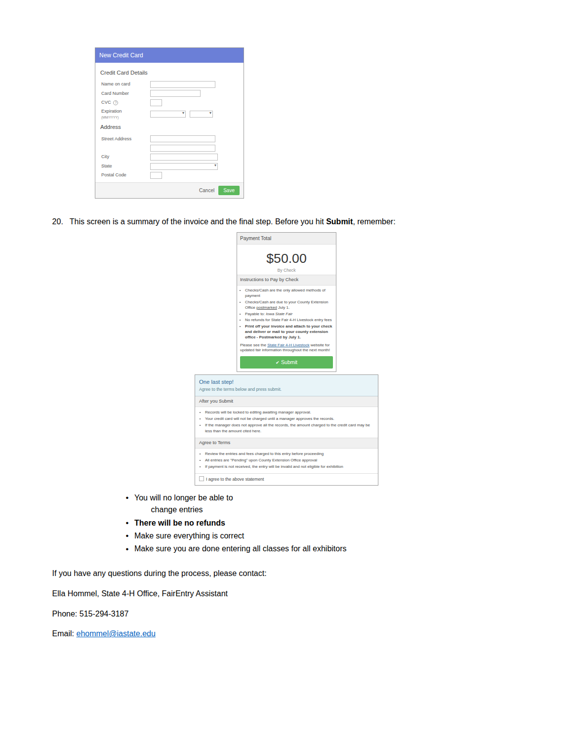New Credit Card
Credit Card Details
| Name on card | |
| Card Number | |
| CVC ? | |
| Expiration (MM/YYYY) | |
Address
| Street Address | |
| City | |
| State | |
| Postal Code | |
Cancel Save
This screen is a summary of the invoice and the final step. Before you hit Submit, remember:
Payment Total
$50.00
By Check
Instructions to Pay by Check
Checks/Cash are the only allowed methods of payment
Checks/Cash are due to your County Extension Office postmarked July 1.
Payable to: Iowa State Fair
No refunds for State Fair 4-H Livestock entry fees
Print off your invoice and attach to your check and deliver or mail to your county extension office - Postmarked by July 1.
Please see the State Fair 4-H Livestock website for updated fair information throughout the next month!
✔Submit
One last step!
Agree to the terms below and press submit.
After you Submit
Records will be locked to editing awaiting manager approval.
Your credit card will not be charged until a manager approves the records.
If the manager does not approve all the records, the amount charged to the credit card may be less than the amount cited here.
Agree to Terms
Review the entries and fees charged to this entry before proceeding
All entries are "Pending" upon County Extension Office approval
If payment is not received, the entry will be invalid and not eligible for exhibition
I agree to the above statement
You will no longer be able tochange entries
There will be no refunds
Make sure everything is correct
Make sure you are done entering all classes for all exhibitors
If you have any questions during the process, please contact:
Ella Hommel, State 4-H Office, FairEntry Assistant
Phone: 515-294-3187
Email: ehommel@iastate.edu